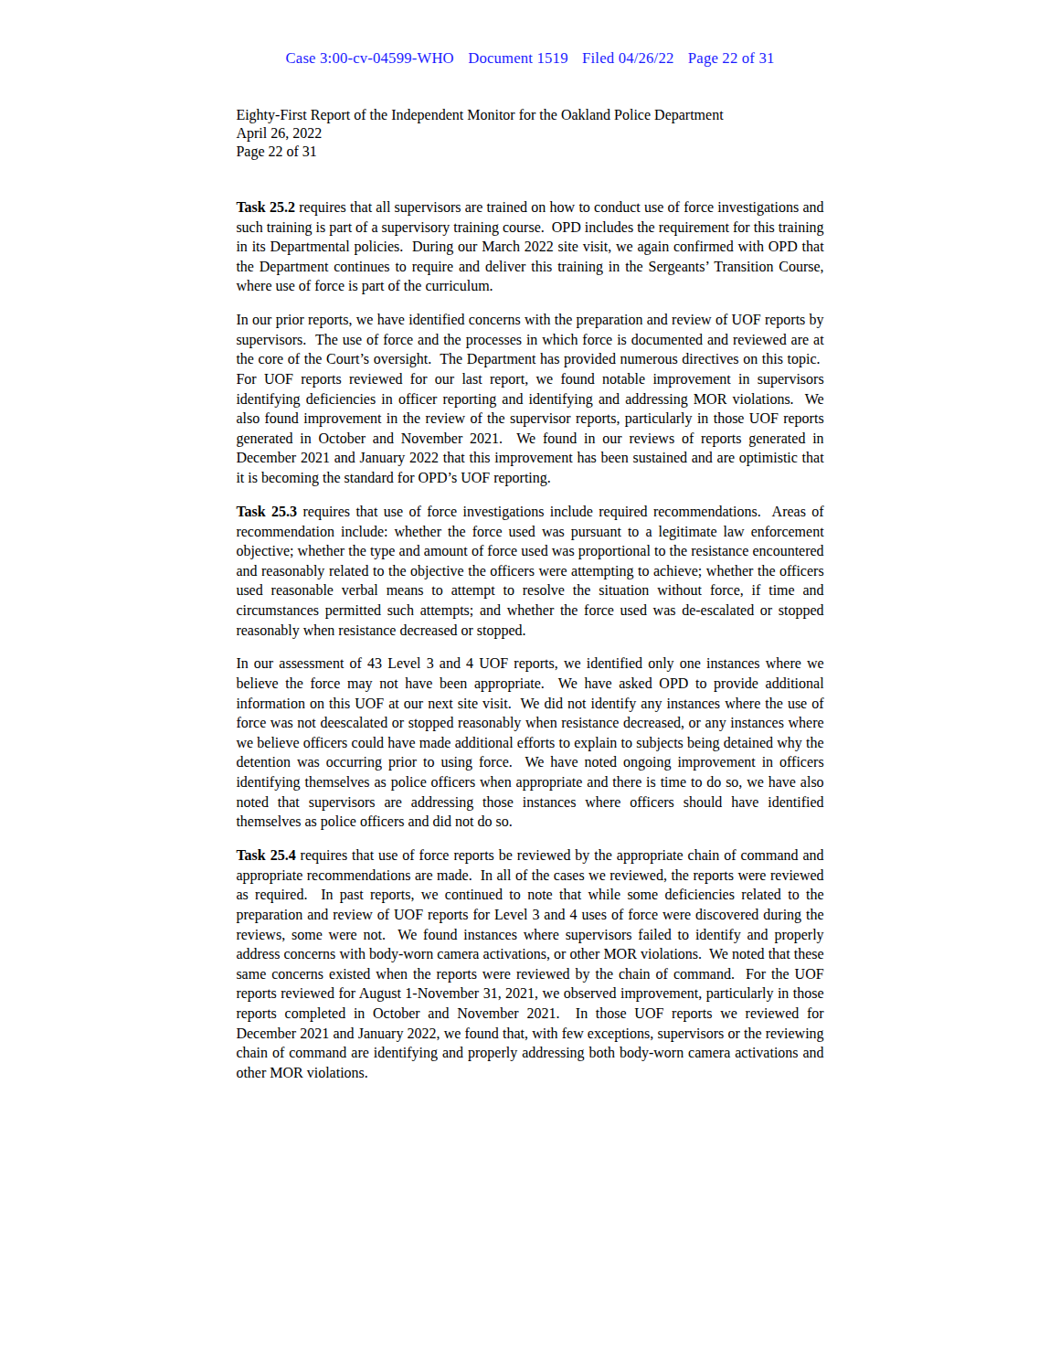Case 3:00-cv-04599-WHO Document 1519 Filed 04/26/22 Page 22 of 31
Eighty-First Report of the Independent Monitor for the Oakland Police Department
April 26, 2022
Page 22 of 31
Task 25.2 requires that all supervisors are trained on how to conduct use of force investigations and such training is part of a supervisory training course. OPD includes the requirement for this training in its Departmental policies. During our March 2022 site visit, we again confirmed with OPD that the Department continues to require and deliver this training in the Sergeants’ Transition Course, where use of force is part of the curriculum.
In our prior reports, we have identified concerns with the preparation and review of UOF reports by supervisors. The use of force and the processes in which force is documented and reviewed are at the core of the Court’s oversight. The Department has provided numerous directives on this topic. For UOF reports reviewed for our last report, we found notable improvement in supervisors identifying deficiencies in officer reporting and identifying and addressing MOR violations. We also found improvement in the review of the supervisor reports, particularly in those UOF reports generated in October and November 2021. We found in our reviews of reports generated in December 2021 and January 2022 that this improvement has been sustained and are optimistic that it is becoming the standard for OPD’s UOF reporting.
Task 25.3 requires that use of force investigations include required recommendations. Areas of recommendation include: whether the force used was pursuant to a legitimate law enforcement objective; whether the type and amount of force used was proportional to the resistance encountered and reasonably related to the objective the officers were attempting to achieve; whether the officers used reasonable verbal means to attempt to resolve the situation without force, if time and circumstances permitted such attempts; and whether the force used was de-escalated or stopped reasonably when resistance decreased or stopped.
In our assessment of 43 Level 3 and 4 UOF reports, we identified only one instances where we believe the force may not have been appropriate. We have asked OPD to provide additional information on this UOF at our next site visit. We did not identify any instances where the use of force was not deescalated or stopped reasonably when resistance decreased, or any instances where we believe officers could have made additional efforts to explain to subjects being detained why the detention was occurring prior to using force. We have noted ongoing improvement in officers identifying themselves as police officers when appropriate and there is time to do so, we have also noted that supervisors are addressing those instances where officers should have identified themselves as police officers and did not do so.
Task 25.4 requires that use of force reports be reviewed by the appropriate chain of command and appropriate recommendations are made. In all of the cases we reviewed, the reports were reviewed as required. In past reports, we continued to note that while some deficiencies related to the preparation and review of UOF reports for Level 3 and 4 uses of force were discovered during the reviews, some were not. We found instances where supervisors failed to identify and properly address concerns with body-worn camera activations, or other MOR violations. We noted that these same concerns existed when the reports were reviewed by the chain of command. For the UOF reports reviewed for August 1-November 31, 2021, we observed improvement, particularly in those reports completed in October and November 2021. In those UOF reports we reviewed for December 2021 and January 2022, we found that, with few exceptions, supervisors or the reviewing chain of command are identifying and properly addressing both body-worn camera activations and other MOR violations.